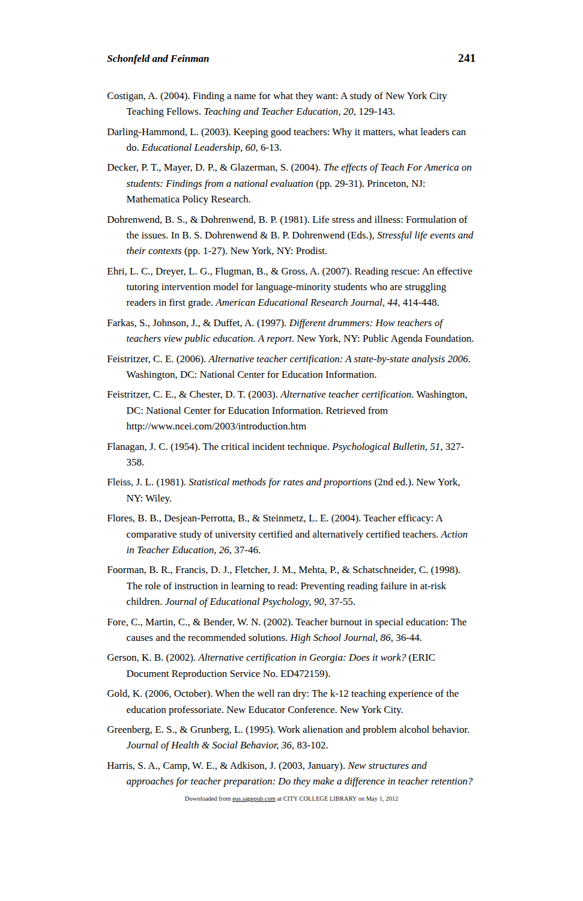Schonfeld and Feinman 241
Costigan, A. (2004). Finding a name for what they want: A study of New York City Teaching Fellows. Teaching and Teacher Education, 20, 129-143.
Darling-Hammond, L. (2003). Keeping good teachers: Why it matters, what leaders can do. Educational Leadership, 60, 6-13.
Decker, P. T., Mayer, D. P., & Glazerman, S. (2004). The effects of Teach For America on students: Findings from a national evaluation (pp. 29-31). Princeton, NJ: Mathematica Policy Research.
Dohrenwend, B. S., & Dohrenwend, B. P. (1981). Life stress and illness: Formulation of the issues. In B. S. Dohrenwend & B. P. Dohrenwend (Eds.), Stressful life events and their contexts (pp. 1-27). New York, NY: Prodist.
Ehri, L. C., Dreyer, L. G., Flugman, B., & Gross, A. (2007). Reading rescue: An effective tutoring intervention model for language-minority students who are struggling readers in first grade. American Educational Research Journal, 44, 414-448.
Farkas, S., Johnson, J., & Duffet, A. (1997). Different drummers: How teachers of teachers view public education. A report. New York, NY: Public Agenda Foundation.
Feistritzer, C. E. (2006). Alternative teacher certification: A state-by-state analysis 2006. Washington, DC: National Center for Education Information.
Feistritzer, C. E., & Chester, D. T. (2003). Alternative teacher certification. Washington, DC: National Center for Education Information. Retrieved from http://www.ncei.com/2003/introduction.htm
Flanagan, J. C. (1954). The critical incident technique. Psychological Bulletin, 51, 327-358.
Fleiss, J. L. (1981). Statistical methods for rates and proportions (2nd ed.). New York, NY: Wiley.
Flores, B. B., Desjean-Perrotta, B., & Steinmetz, L. E. (2004). Teacher efficacy: A comparative study of university certified and alternatively certified teachers. Action in Teacher Education, 26, 37-46.
Foorman, B. R., Francis, D. J., Fletcher, J. M., Mehta, P., & Schatschneider, C. (1998). The role of instruction in learning to read: Preventing reading failure in at-risk children. Journal of Educational Psychology, 90, 37-55.
Fore, C., Martin, C., & Bender, W. N. (2002). Teacher burnout in special education: The causes and the recommended solutions. High School Journal, 86, 36-44.
Gerson, K. B. (2002). Alternative certification in Georgia: Does it work? (ERIC Document Reproduction Service No. ED472159).
Gold, K. (2006, October). When the well ran dry: The k-12 teaching experience of the education professoriate. New Educator Conference. New York City.
Greenberg, E. S., & Grunberg, L. (1995). Work alienation and problem alcohol behavior. Journal of Health & Social Behavior, 36, 83-102.
Harris, S. A., Camp, W. E., & Adkison, J. (2003, January). New structures and approaches for teacher preparation: Do they make a difference in teacher retention?
Downloaded from eus.sagepub.com at CITY COLLEGE LIBRARY on May 1, 2012